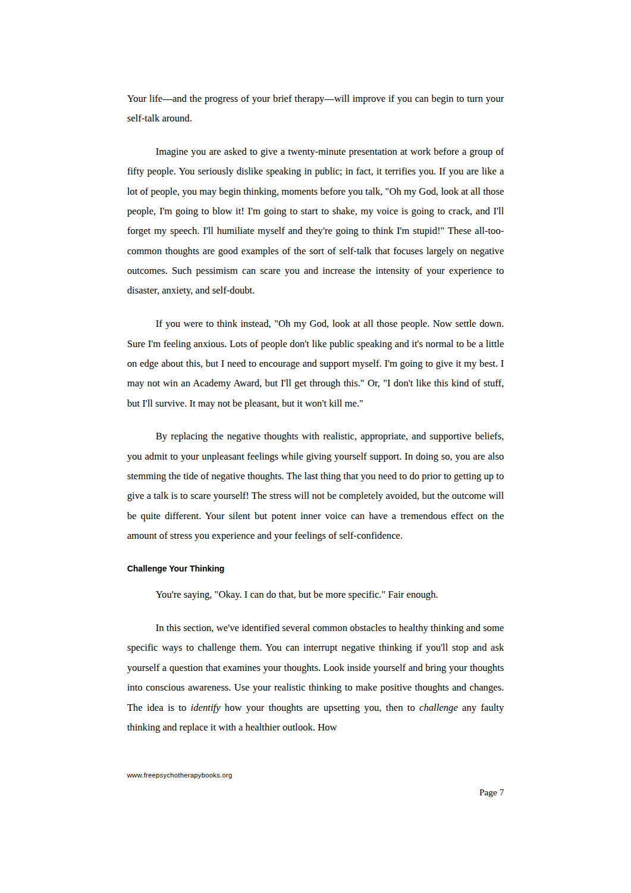Your life—and the progress of your brief therapy—will improve if you can begin to turn your self-talk around.
Imagine you are asked to give a twenty-minute presentation at work before a group of fifty people. You seriously dislike speaking in public; in fact, it terrifies you. If you are like a lot of people, you may begin thinking, moments before you talk, "Oh my God, look at all those people, I'm going to blow it! I'm going to start to shake, my voice is going to crack, and I'll forget my speech. I'll humiliate myself and they're going to think I'm stupid!" These all-too-common thoughts are good examples of the sort of self-talk that focuses largely on negative outcomes. Such pessimism can scare you and increase the intensity of your experience to disaster, anxiety, and self-doubt.
If you were to think instead, "Oh my God, look at all those people. Now settle down. Sure I'm feeling anxious. Lots of people don't like public speaking and it's normal to be a little on edge about this, but I need to encourage and support myself. I'm going to give it my best. I may not win an Academy Award, but I'll get through this." Or, "I don't like this kind of stuff, but I'll survive. It may not be pleasant, but it won't kill me."
By replacing the negative thoughts with realistic, appropriate, and supportive beliefs, you admit to your unpleasant feelings while giving yourself support. In doing so, you are also stemming the tide of negative thoughts. The last thing that you need to do prior to getting up to give a talk is to scare yourself! The stress will not be completely avoided, but the outcome will be quite different. Your silent but potent inner voice can have a tremendous effect on the amount of stress you experience and your feelings of self-confidence.
Challenge Your Thinking
You're saying, "Okay. I can do that, but be more specific." Fair enough.
In this section, we've identified several common obstacles to healthy thinking and some specific ways to challenge them. You can interrupt negative thinking if you'll stop and ask yourself a question that examines your thoughts. Look inside yourself and bring your thoughts into conscious awareness. Use your realistic thinking to make positive thoughts and changes. The idea is to identify how your thoughts are upsetting you, then to challenge any faulty thinking and replace it with a healthier outlook. How
www.freepsychotherapybooks.org
Page 7